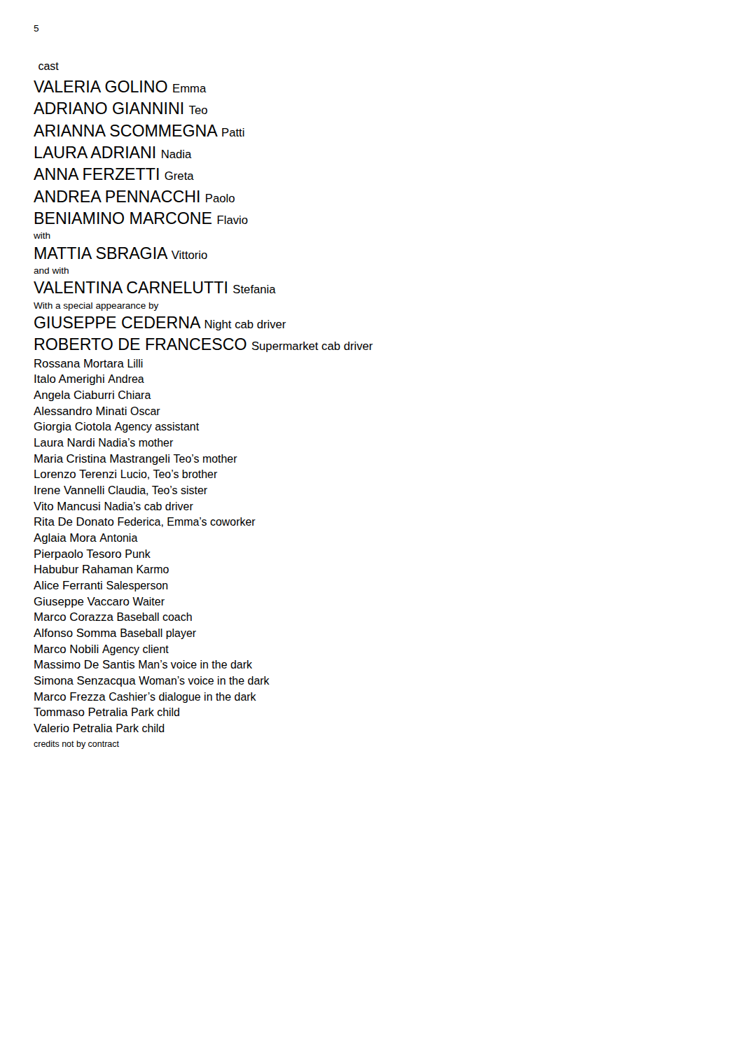5
cast
VALERIA GOLINO Emma
ADRIANO GIANNINI Teo
ARIANNA SCOMMEGNA Patti
LAURA ADRIANI Nadia
ANNA FERZETTI Greta
ANDREA PENNACCHI Paolo
BENIAMINO MARCONE Flavio
with
MATTIA SBRAGIA Vittorio
and with
VALENTINA CARNELUTTI Stefania
With a special appearance by
GIUSEPPE CEDERNA Night cab driver
ROBERTO DE FRANCESCO Supermarket cab driver
Rossana Mortara Lilli
Italo Amerighi Andrea
Angela Ciaburri Chiara
Alessandro Minati Oscar
Giorgia Ciotola Agency assistant
Laura Nardi Nadia’s mother
Maria Cristina Mastrangeli Teo’s mother
Lorenzo Terenzi Lucio, Teo’s brother
Irene Vannelli Claudia, Teo’s sister
Vito Mancusi Nadia’s cab driver
Rita De Donato Federica, Emma’s coworker
Aglaia Mora Antonia
Pierpaolo Tesoro Punk
Habubur Rahaman Karmo
Alice Ferranti Salesperson
Giuseppe Vaccaro Waiter
Marco Corazza Baseball coach
Alfonso Somma Baseball player
Marco Nobili Agency client
Massimo De Santis Man’s voice in the dark
Simona Senzacqua Woman’s voice in the dark
Marco Frezza Cashier’s dialogue in the dark
Tommaso Petralia Park child
Valerio Petralia Park child
credits not by contract